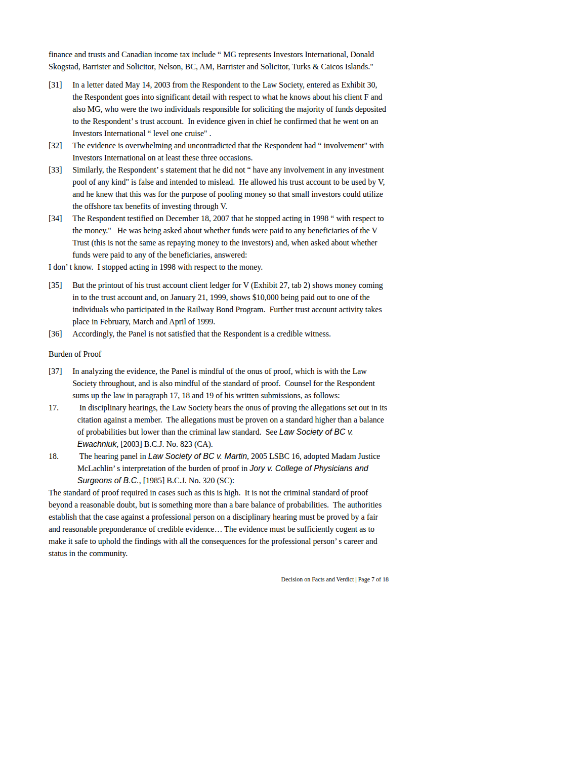finance and trusts and Canadian income tax include “ MG represents Investors International, Donald Skogstad, Barrister and Solicitor, Nelson, BC, AM, Barrister and Solicitor, Turks & Caicos Islands."
[31]
In a letter dated May 14, 2003 from the Respondent to the Law Society, entered as Exhibit 30, the Respondent goes into significant detail with respect to what he knows about his client F and also MG, who were the two individuals responsible for soliciting the majority of funds deposited to the Respondent’ s trust account. In evidence given in chief he confirmed that he went on an Investors International “ level one cruise" .
[32]
The evidence is overwhelming and uncontradicted that the Respondent had “ involvement" with Investors International on at least these three occasions.
[33]
Similarly, the Respondent’ s statement that he did not “ have any involvement in any investment pool of any kind" is false and intended to mislead. He allowed his trust account to be used by V, and he knew that this was for the purpose of pooling money so that small investors could utilize the offshore tax benefits of investing through V.
[34]
The Respondent testified on December 18, 2007 that he stopped acting in 1998 “ with respect to the money." He was being asked about whether funds were paid to any beneficiaries of the V Trust (this is not the same as repaying money to the investors) and, when asked about whether funds were paid to any of the beneficiaries, answered:
I don’ t know. I stopped acting in 1998 with respect to the money.
[35]
But the printout of his trust account client ledger for V (Exhibit 27, tab 2) shows money coming in to the trust account and, on January 21, 1999, shows $10,000 being paid out to one of the individuals who participated in the Railway Bond Program. Further trust account activity takes place in February, March and April of 1999.
[36]
Accordingly, the Panel is not satisfied that the Respondent is a credible witness.
Burden of Proof
[37]
In analyzing the evidence, the Panel is mindful of the onus of proof, which is with the Law Society throughout, and is also mindful of the standard of proof. Counsel for the Respondent sums up the law in paragraph 17, 18 and 19 of his written submissions, as follows:
17.
In disciplinary hearings, the Law Society bears the onus of proving the allegations set out in its citation against a member. The allegations must be proven on a standard higher than a balance of probabilities but lower than the criminal law standard. See Law Society of BC v. Ewachniuk, [2003] B.C.J. No. 823 (CA).
18.
The hearing panel in Law Society of BC v. Martin, 2005 LSBC 16, adopted Madam Justice McLachlin’ s interpretation of the burden of proof in Jory v. College of Physicians and Surgeons of B.C., [1985] B.C.J. No. 320 (SC):
The standard of proof required in cases such as this is high. It is not the criminal standard of proof beyond a reasonable doubt, but is something more than a bare balance of probabilities. The authorities establish that the case against a professional person on a disciplinary hearing must be proved by a fair and reasonable preponderance of credible evidence… The evidence must be sufficiently cogent as to make it safe to uphold the findings with all the consequences for the professional person’ s career and status in the community.
Decision on Facts and Verdict | Page 7 of 18